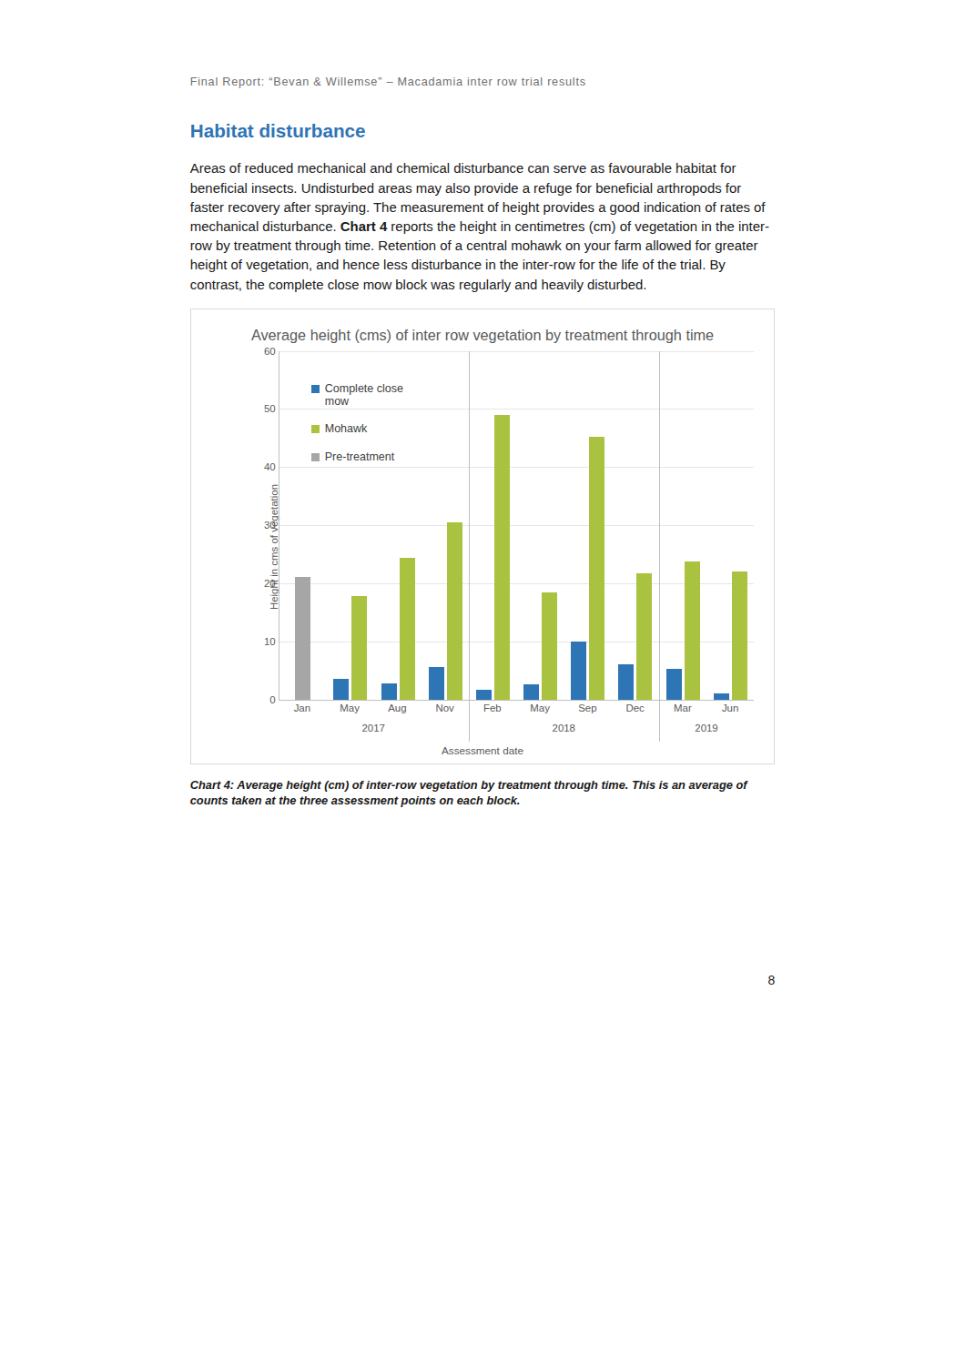Final Report: “Bevan & Willemse” – Macadamia inter row trial results
Habitat disturbance
Areas of reduced mechanical and chemical disturbance can serve as favourable habitat for beneficial insects. Undisturbed areas may also provide a refuge for beneficial arthropods for faster recovery after spraying. The measurement of height provides a good indication of rates of mechanical disturbance. Chart 4 reports the height in centimetres (cm) of vegetation in the inter-row by treatment through time. Retention of a central mohawk on your farm allowed for greater height of vegetation, and hence less disturbance in the inter-row for the life of the trial. By contrast, the complete close mow block was regularly and heavily disturbed.
Average height (cms) of inter row vegetation by treatment through time
Height in cms of vegetation
60
50
40
30
20
10
0
Complete close
mow
Mohawk
Pre-treatment
Jan
May
Aug
Nov
Feb
May
Sep
Dec
Mar
Jun
2017
2018
2019
Assessment date
Chart 4: Average height (cm) of inter-row vegetation by treatment through time. This is an average of counts taken at the three assessment points on each block.
8